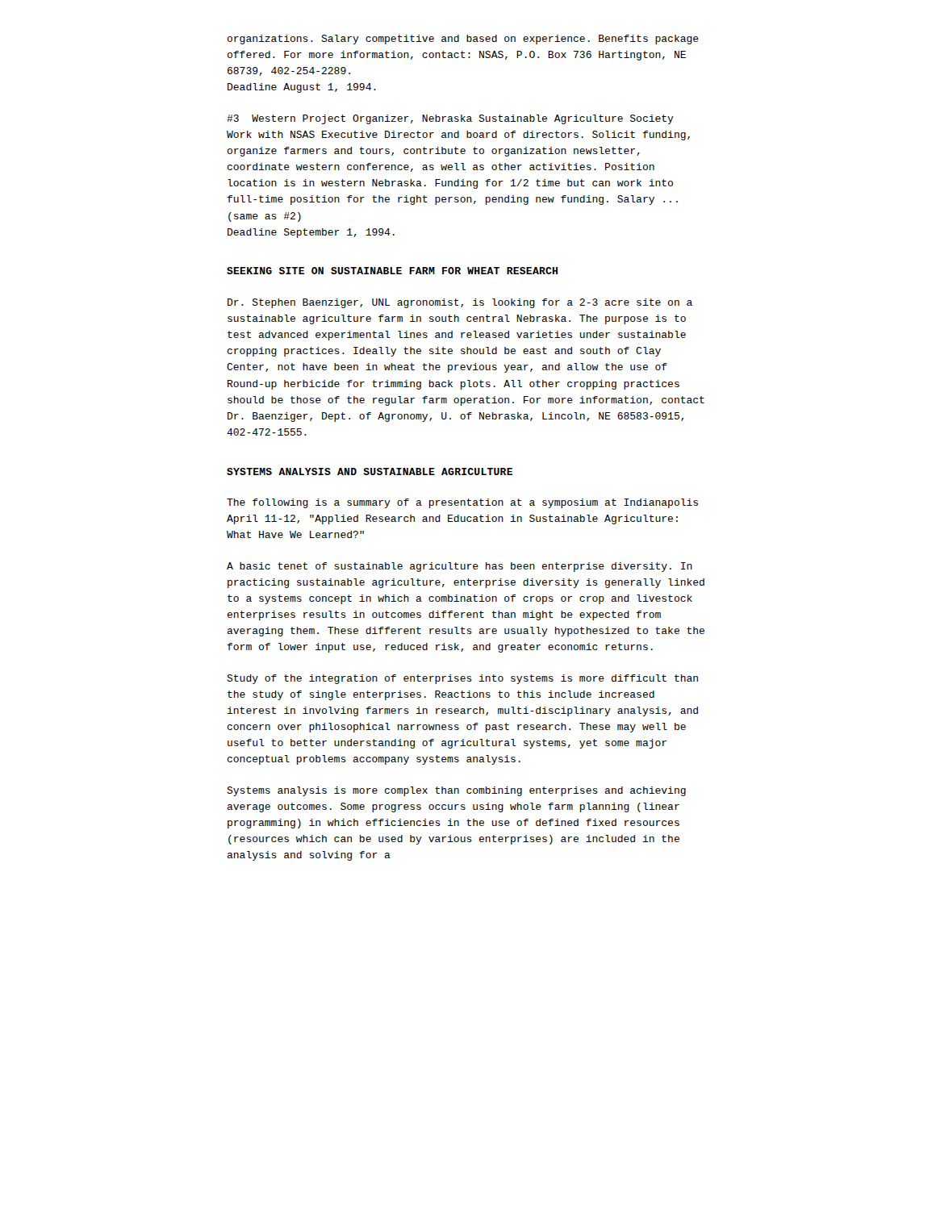organizations. Salary competitive and based on experience. Benefits package offered. For more information, contact: NSAS, P.O. Box 736 Hartington, NE 68739, 402-254-2289.
Deadline August 1, 1994.
#3 Western Project Organizer, Nebraska Sustainable Agriculture Society
Work with NSAS Executive Director and board of directors. Solicit funding, organize farmers and tours, contribute to organization newsletter, coordinate western conference, as well as other activities. Position location is in western Nebraska. Funding for 1/2 time but can work into full-time position for the right person, pending new funding. Salary ... (same as #2)
Deadline September 1, 1994.
SEEKING SITE ON SUSTAINABLE FARM FOR WHEAT RESEARCH
Dr. Stephen Baenziger, UNL agronomist, is looking for a 2-3 acre site on a sustainable agriculture farm in south central Nebraska. The purpose is to test advanced experimental lines and released varieties under sustainable cropping practices. Ideally the site should be east and south of Clay Center, not have been in wheat the previous year, and allow the use of Round-up herbicide for trimming back plots. All other cropping practices should be those of the regular farm operation. For more information, contact Dr. Baenziger, Dept. of Agronomy, U. of Nebraska, Lincoln, NE 68583-0915, 402-472-1555.
SYSTEMS ANALYSIS AND SUSTAINABLE AGRICULTURE
The following is a summary of a presentation at a symposium at Indianapolis April 11-12, "Applied Research and Education in Sustainable Agriculture: What Have We Learned?"
A basic tenet of sustainable agriculture has been enterprise diversity. In practicing sustainable agriculture, enterprise diversity is generally linked to a systems concept in which a combination of crops or crop and livestock enterprises results in outcomes different than might be expected from averaging them. These different results are usually hypothesized to take the form of lower input use, reduced risk, and greater economic returns.
Study of the integration of enterprises into systems is more difficult than the study of single enterprises. Reactions to this include increased interest in involving farmers in research, multi-disciplinary analysis, and concern over philosophical narrowness of past research. These may well be useful to better understanding of agricultural systems, yet some major conceptual problems accompany systems analysis.
Systems analysis is more complex than combining enterprises and achieving average outcomes. Some progress occurs using whole farm planning (linear programming) in which efficiencies in the use of defined fixed resources (resources which can be used by various enterprises) are included in the analysis and solving for a